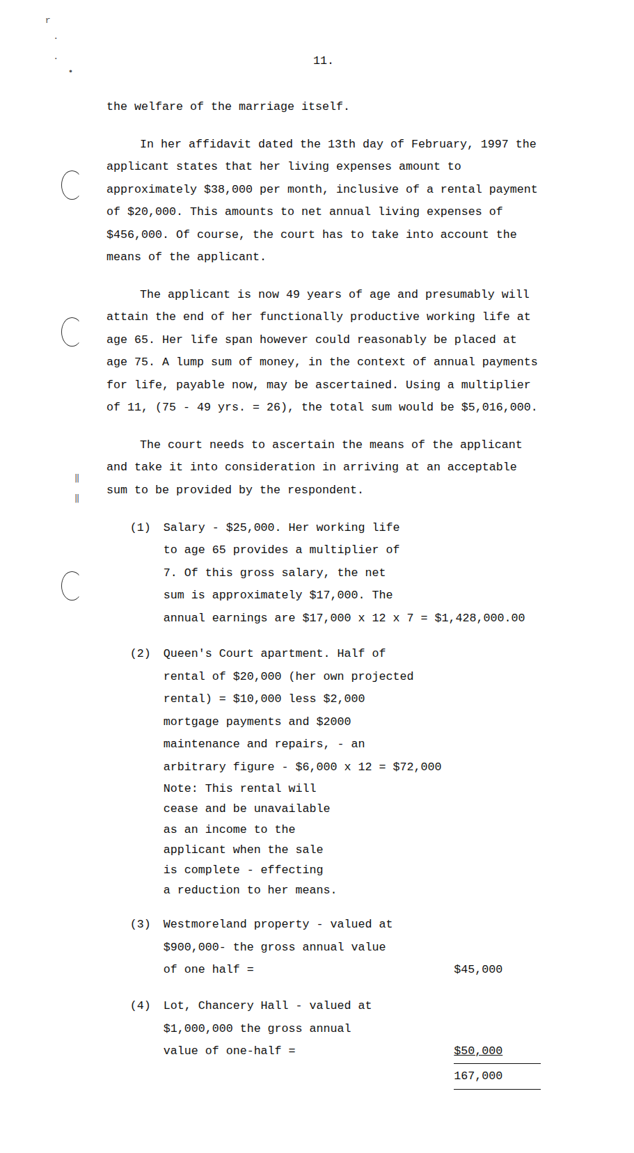r . . •
‖ ‖
11.
the welfare of the marriage itself.
In her affidavit dated the 13th day of February, 1997 the applicant states that her living expenses amount to approximately $38,000 per month, inclusive of a rental payment of $20,000. This amounts to net annual living expenses of $456,000. Of course, the court has to take into account the means of the applicant.
The applicant is now 49 years of age and presumably will attain the end of her functionally productive working life at age 65. Her life span however could reasonably be placed at age 75. A lump sum of money, in the context of annual payments for life, payable now, may be ascertained. Using a multiplier of 11, (75 - 49 yrs. = 26), the total sum would be $5,016,000.
The court needs to ascertain the means of the applicant and take it into consideration in arriving at an acceptable sum to be provided by the respondent.
(1)
Salary - $25,000. Her working life
to age 65 provides a multiplier of
7. Of this gross salary, the net
sum is approximately $17,000. The
annual earnings are $17,000 x 12 x 7 = $1,428,000.00
(2)
Queen's Court apartment. Half of
rental of $20,000 (her own projected
rental) = $10,000 less $2,000
mortgage payments and $2000
maintenance and repairs, - an
arbitrary figure - $6,000 x 12 = $72,000
Note: This rental will
cease and be unavailable
as an income to the
applicant when the sale
is complete - effecting
a reduction to her means.
(3)
Westmoreland property - valued at
$900,000- the gross annual value
of one half =
$45,000
(4)
Lot, Chancery Hall - valued at
$1,000,000 the gross annual
value of one-half =
$50,000
167,000